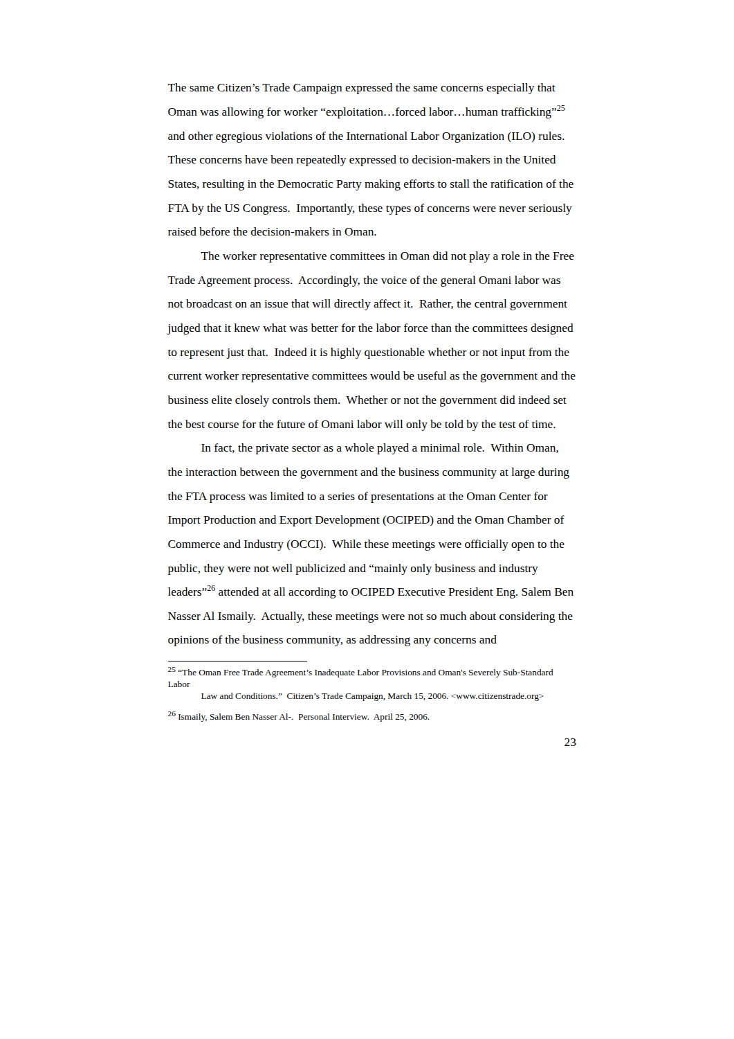The same Citizen’s Trade Campaign expressed the same concerns especially that Oman was allowing for worker “exploitation…forced labor…human trafficking”25 and other egregious violations of the International Labor Organization (ILO) rules. These concerns have been repeatedly expressed to decision-makers in the United States, resulting in the Democratic Party making efforts to stall the ratification of the FTA by the US Congress. Importantly, these types of concerns were never seriously raised before the decision-makers in Oman.
The worker representative committees in Oman did not play a role in the Free Trade Agreement process. Accordingly, the voice of the general Omani labor was not broadcast on an issue that will directly affect it. Rather, the central government judged that it knew what was better for the labor force than the committees designed to represent just that. Indeed it is highly questionable whether or not input from the current worker representative committees would be useful as the government and the business elite closely controls them. Whether or not the government did indeed set the best course for the future of Omani labor will only be told by the test of time.
In fact, the private sector as a whole played a minimal role. Within Oman, the interaction between the government and the business community at large during the FTA process was limited to a series of presentations at the Oman Center for Import Production and Export Development (OCIPED) and the Oman Chamber of Commerce and Industry (OCCI). While these meetings were officially open to the public, they were not well publicized and “mainly only business and industry leaders”26 attended at all according to OCIPED Executive President Eng. Salem Ben Nasser Al Ismaily. Actually, these meetings were not so much about considering the opinions of the business community, as addressing any concerns and
25 “The Oman Free Trade Agreement’s Inadequate Labor Provisions and Oman's Severely Sub-Standard Labor Law and Conditions.” Citizen’s Trade Campaign, March 15, 2006. <www.citizenstrade.org>
26 Ismaily, Salem Ben Nasser Al-. Personal Interview. April 25, 2006.
23